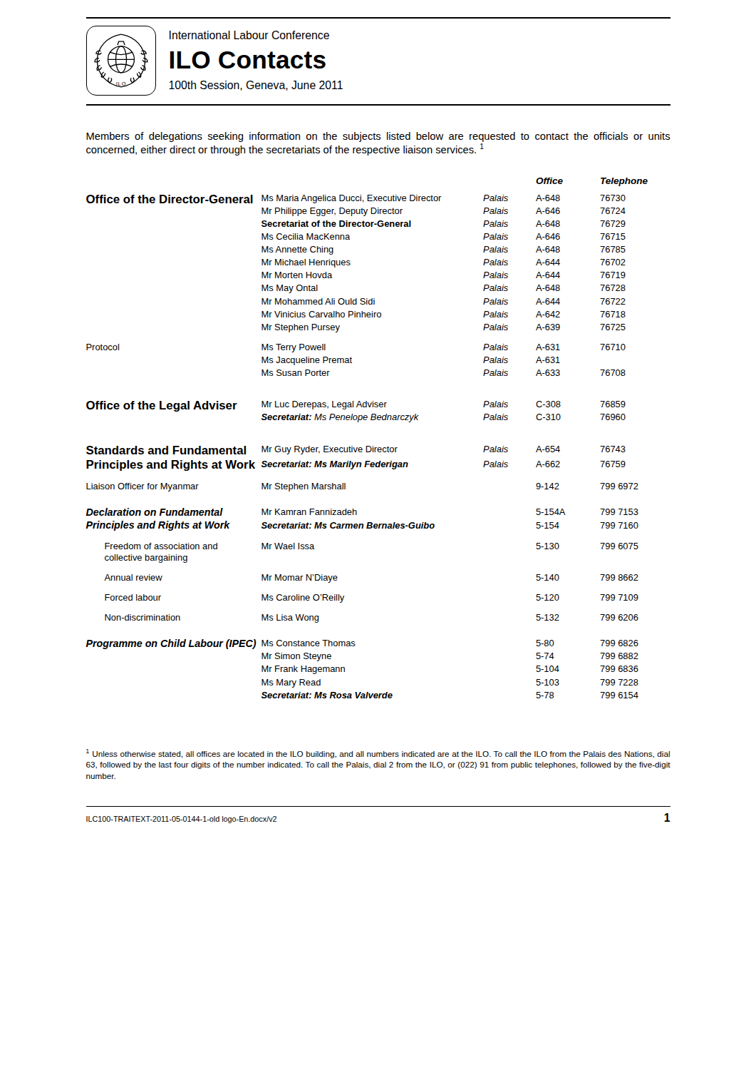ILO
International Labour Conference
ILO Contacts
100th Session, Geneva, June 2011
Members of delegations seeking information on the subjects listed below are requested to contact the officials or units concerned, either direct or through the secretariats of the respective liaison services. 1
| | | | Office | Telephone |
| --- | --- | --- | --- | --- |
| Office of the Director-General | Ms Maria Angelica Ducci, Executive Director | Palais | A-648 | 76730 |
| Mr Philippe Egger, Deputy Director | Palais | A-646 | 76724 |
| Secretariat of the Director-General | Palais | A-648 | 76729 |
| Ms Cecilia MacKenna | Palais | A-646 | 76715 |
| Ms Annette Ching | Palais | A-648 | 76785 |
| Mr Michael Henriques | Palais | A-644 | 76702 |
| Mr Morten Hovda | Palais | A-644 | 76719 |
| Ms May Ontal | Palais | A-648 | 76728 |
| Mr Mohammed Ali Ould Sidi | Palais | A-644 | 76722 |
| Mr Vinicius Carvalho Pinheiro | Palais | A-642 | 76718 |
| Mr Stephen Pursey | Palais | A-639 | 76725 |
| Protocol | Ms Terry Powell | Palais | A-631 | 76710 |
| Ms Jacqueline Premat | Palais | A-631 | |
| Ms Susan Porter | Palais | A-633 | 76708 |
| Office of the Legal Adviser | Mr Luc Derepas, Legal Adviser | Palais | C-308 | 76859 |
| Secretariat: Ms Penelope Bednarczyk | Palais | C-310 | 76960 |
| Standards and Fundamental Principles and Rights at Work | Mr Guy Ryder, Executive Director | Palais | A-654 | 76743 |
| Secretariat: Ms Marilyn Federigan | Palais | A-662 | 76759 |
| Liaison Officer for Myanmar | Mr Stephen Marshall | | 9-142 | 799 6972 |
| Declaration on Fundamental Principles and Rights at Work | Mr Kamran Fannizadeh | | 5-154A | 799 7153 |
| Secretariat: Ms Carmen Bernales-Guibo | | 5-154 | 799 7160 |
| Freedom of association and collective bargaining | Mr Wael Issa | | 5-130 | 799 6075 |
| Annual review | Mr Momar N’Diaye | | 5-140 | 799 8662 |
| Forced labour | Ms Caroline O’Reilly | | 5-120 | 799 7109 |
| Non-discrimination | Ms Lisa Wong | | 5-132 | 799 6206 |
| Programme on Child Labour (IPEC) | Ms Constance Thomas | | 5-80 | 799 6826 |
| Mr Simon Steyne | | 5-74 | 799 6882 |
| Mr Frank Hagemann | | 5-104 | 799 6836 |
| Ms Mary Read | | 5-103 | 799 7228 |
| Secretariat: Ms Rosa Valverde | | 5-78 | 799 6154 |
1 Unless otherwise stated, all offices are located in the ILO building, and all numbers indicated are at the ILO. To call the ILO from the Palais des Nations, dial 63, followed by the last four digits of the number indicated. To call the Palais, dial 2 from the ILO, or (022) 91 from public telephones, followed by the five-digit number.
ILC100-TRAITEXT-2011-05-0144-1-old logo-En.docx/v2 1